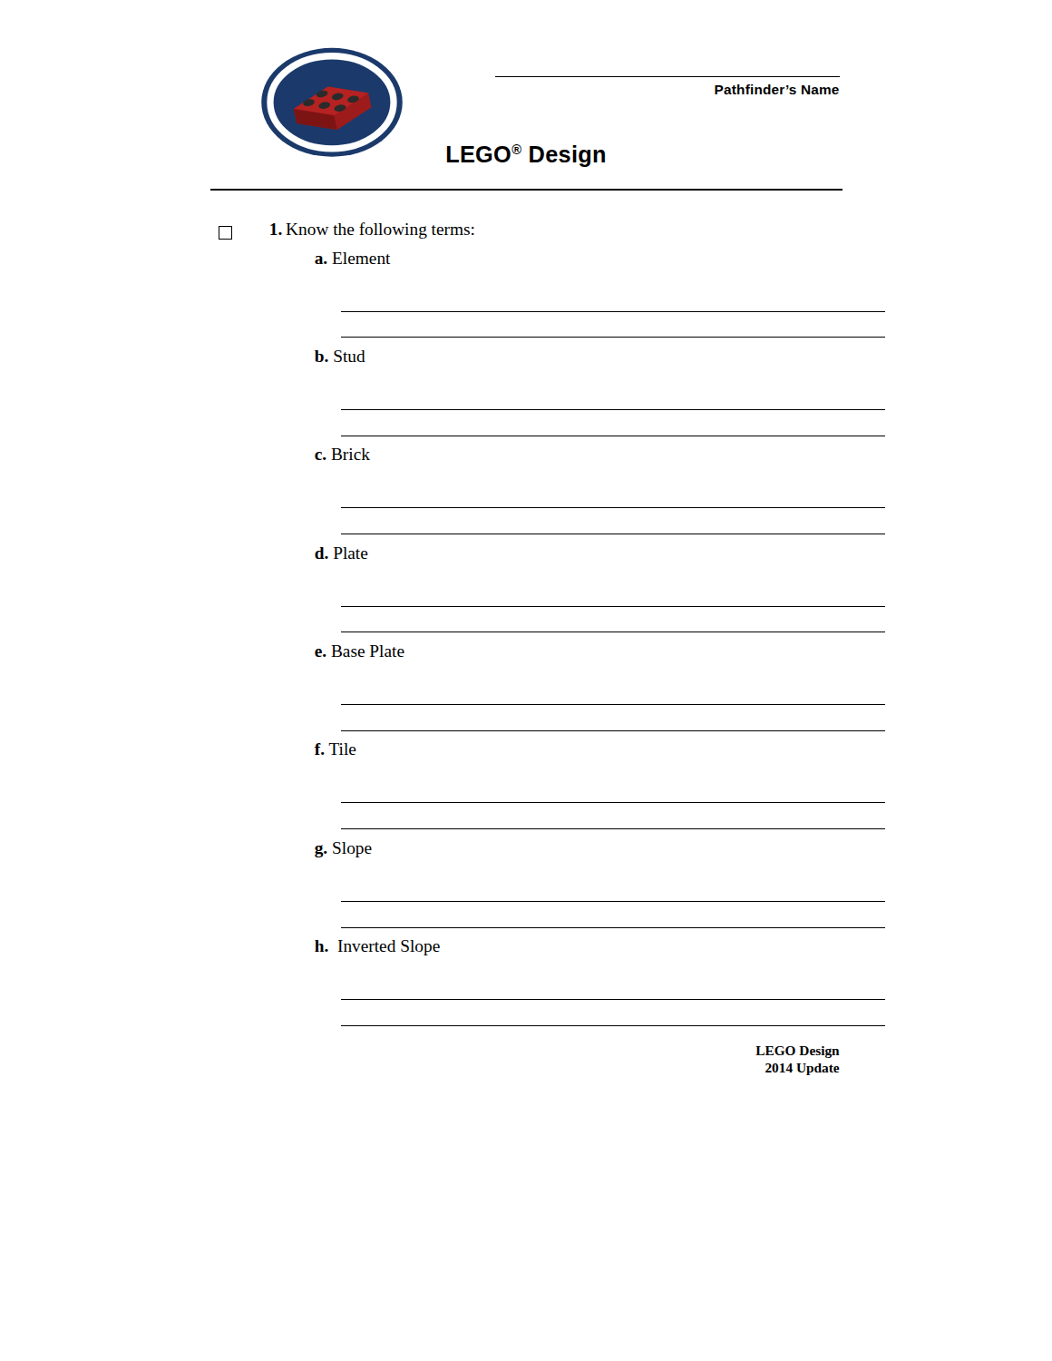Pathfinder’s Name
LEGO® Design
1.
Know the following terms:
a. Element
b. Stud
c. Brick
d. Plate
e. Base Plate
f. Tile
g. Slope
h. Inverted Slope
LEGO Design
2014 Update